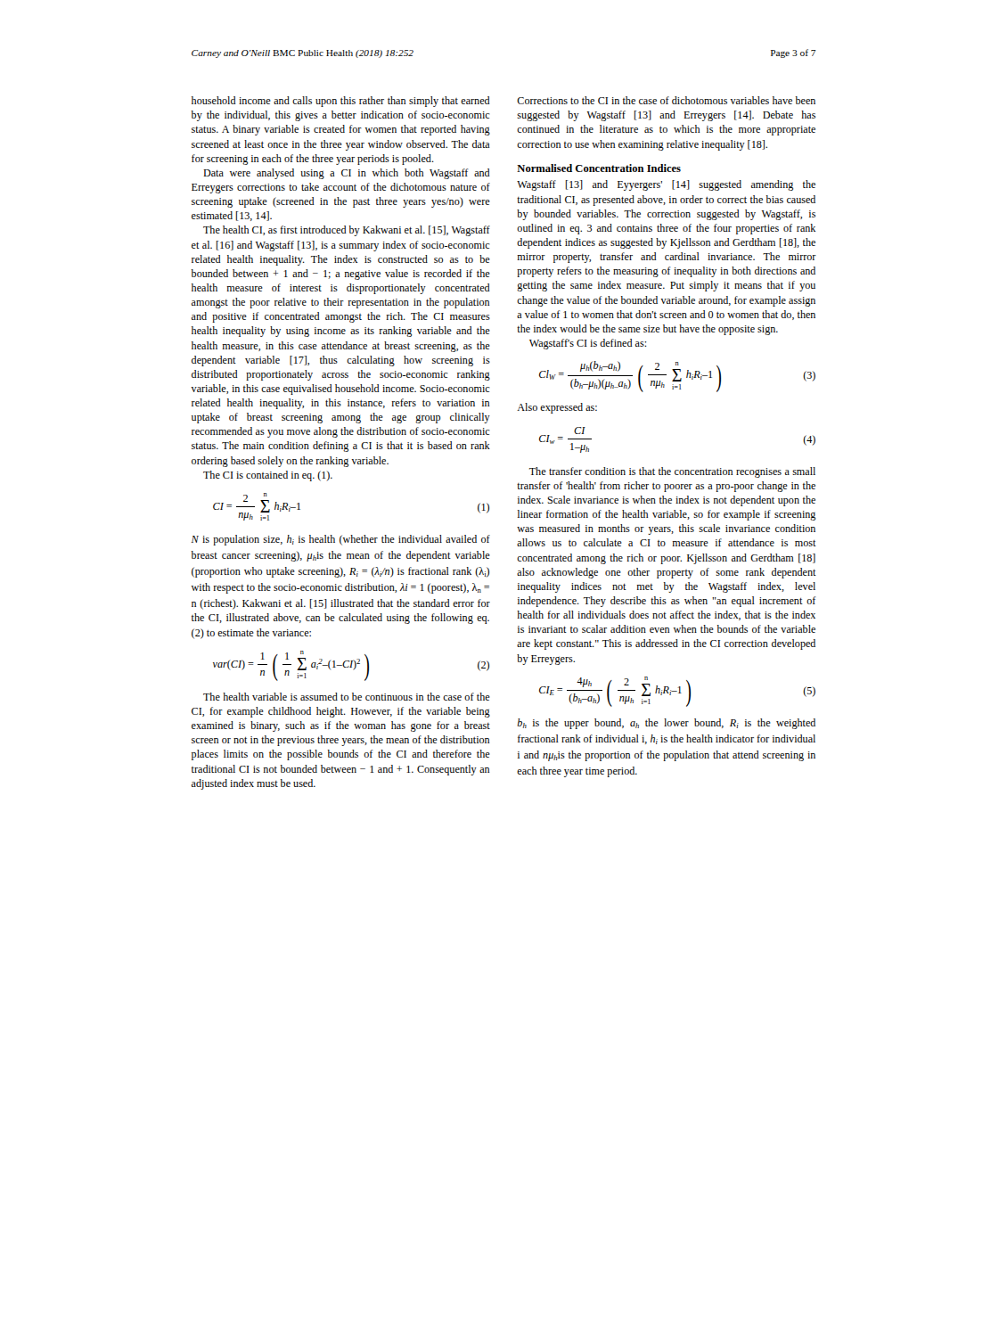Carney and O'Neill BMC Public Health (2018) 18:252
Page 3 of 7
household income and calls upon this rather than simply that earned by the individual, this gives a better indication of socio-economic status. A binary variable is created for women that reported having screened at least once in the three year window observed. The data for screening in each of the three year periods is pooled.
Data were analysed using a CI in which both Wagstaff and Erreygers corrections to take account of the dichotomous nature of screening uptake (screened in the past three years yes/no) were estimated [13, 14].
The health CI, as first introduced by Kakwani et al. [15], Wagstaff et al. [16] and Wagstaff [13], is a summary index of socio-economic related health inequality. The index is constructed so as to be bounded between + 1 and − 1; a negative value is recorded if the health measure of interest is disproportionately concentrated amongst the poor relative to their representation in the population and positive if concentrated amongst the rich. The CI measures health inequality by using income as its ranking variable and the health measure, in this case attendance at breast screening, as the dependent variable [17], thus calculating how screening is distributed proportionately across the socio-economic ranking variable, in this case equivalised household income. Socio-economic related health inequality, in this instance, refers to variation in uptake of breast screening among the age group clinically recommended as you move along the distribution of socio-economic status. The main condition defining a CI is that it is based on rank ordering based solely on the ranking variable.
The CI is contained in eq. (1).
CI = 2 nμh nΣi=1 hiRi–1
(1)
N is population size, hi is health (whether the individual availed of breast cancer screening), μhis the mean of the dependent variable (proportion who uptake screening), Ri = (λi/n) is fractional rank (λi) with respect to the socio-economic distribution, λi = 1 (poorest), λn = n (richest). Kakwani et al. [15] illustrated that the standard error for the CI, illustrated above, can be calculated using the following eq. (2) to estimate the variance:
var(CI) = 1 n ( 1 n nΣi=1 ai2–(1–CI)2 )
(2)
The health variable is assumed to be continuous in the case of the CI, for example childhood height. However, if the variable being examined is binary, such as if the woman has gone for a breast screen or not in the previous three years, the mean of the distribution places limits on the possible bounds of the CI and therefore the traditional CI is not bounded between − 1 and + 1. Consequently an adjusted index must be used.
Corrections to the CI in the case of dichotomous variables have been suggested by Wagstaff [13] and Erreygers [14]. Debate has continued in the literature as to which is the more appropriate correction to use when examining relative inequality [18].
Normalised Concentration Indices
Wagstaff [13] and Eyyergers' [14] suggested amending the traditional CI, as presented above, in order to correct the bias caused by bounded variables. The correction suggested by Wagstaff, is outlined in eq. 3 and contains three of the four properties of rank dependent indices as suggested by Kjellsson and Gerdtham [18], the mirror property, transfer and cardinal invariance. The mirror property refers to the measuring of inequality in both directions and getting the same index measure. Put simply it means that if you change the value of the bounded variable around, for example assign a value of 1 to women that don't screen and 0 to women that do, then the index would be the same size but have the opposite sign.
Wagstaff's CI is defined as:
ClW = μh(bh–ah)(bh–μh)(μh–ah) ( 2 nμh nΣi=1 hiRi–1 )
(3)
Also expressed as:
CIw = CI 1–μh
(4)
The transfer condition is that the concentration recognises a small transfer of 'health' from richer to poorer as a pro-poor change in the index. Scale invariance is when the index is not dependent upon the linear formation of the health variable, so for example if screening was measured in months or years, this scale invariance condition allows us to calculate a CI to measure if attendance is most concentrated among the rich or poor. Kjellsson and Gerdtham [18] also acknowledge one other property of some rank dependent inequality indices not met by the Wagstaff index, level independence. They describe this as when "an equal increment of health for all individuals does not affect the index, that is the index is invariant to scalar addition even when the bounds of the variable are kept constant." This is addressed in the CI correction developed by Erreygers.
CIE = 4μh(bh–ah) ( 2 nμh nΣi=1 hiRi–1 )
(5)
bh is the upper bound, ah the lower bound, Ri is the weighted fractional rank of individual i, hi is the health indicator for individual i and nμhis the proportion of the population that attend screening in each three year time period.